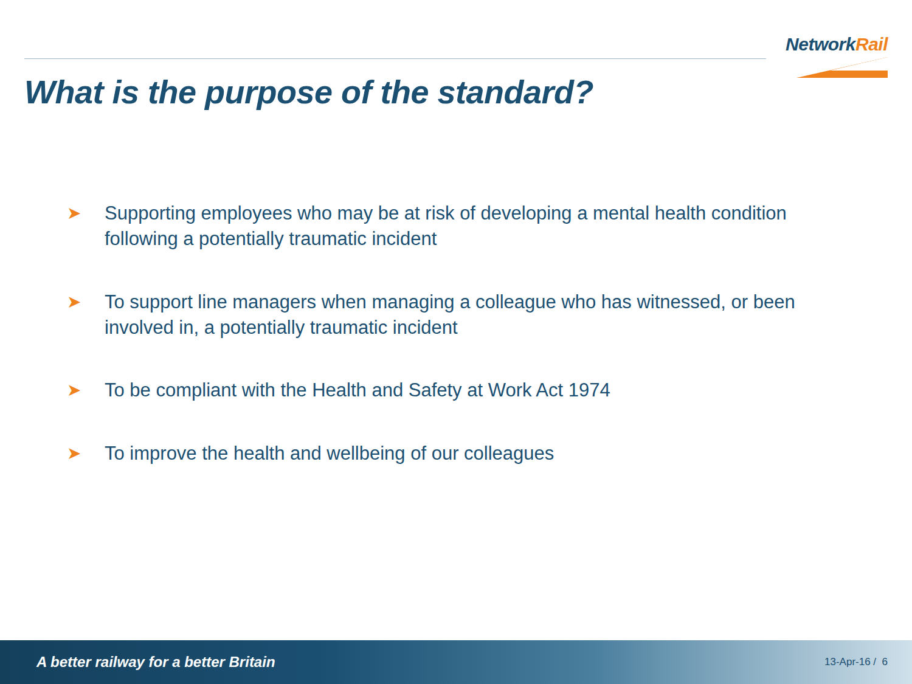Network Rail
What is the purpose of the standard?
Supporting employees who may be at risk of developing a mental health condition following a potentially traumatic incident
To support line managers when managing a colleague who has witnessed, or been involved in, a potentially traumatic incident
To be compliant with the Health and Safety at Work Act 1974
To improve the health and wellbeing of our colleagues
A better railway for a better Britain
13-Apr-16 / 6